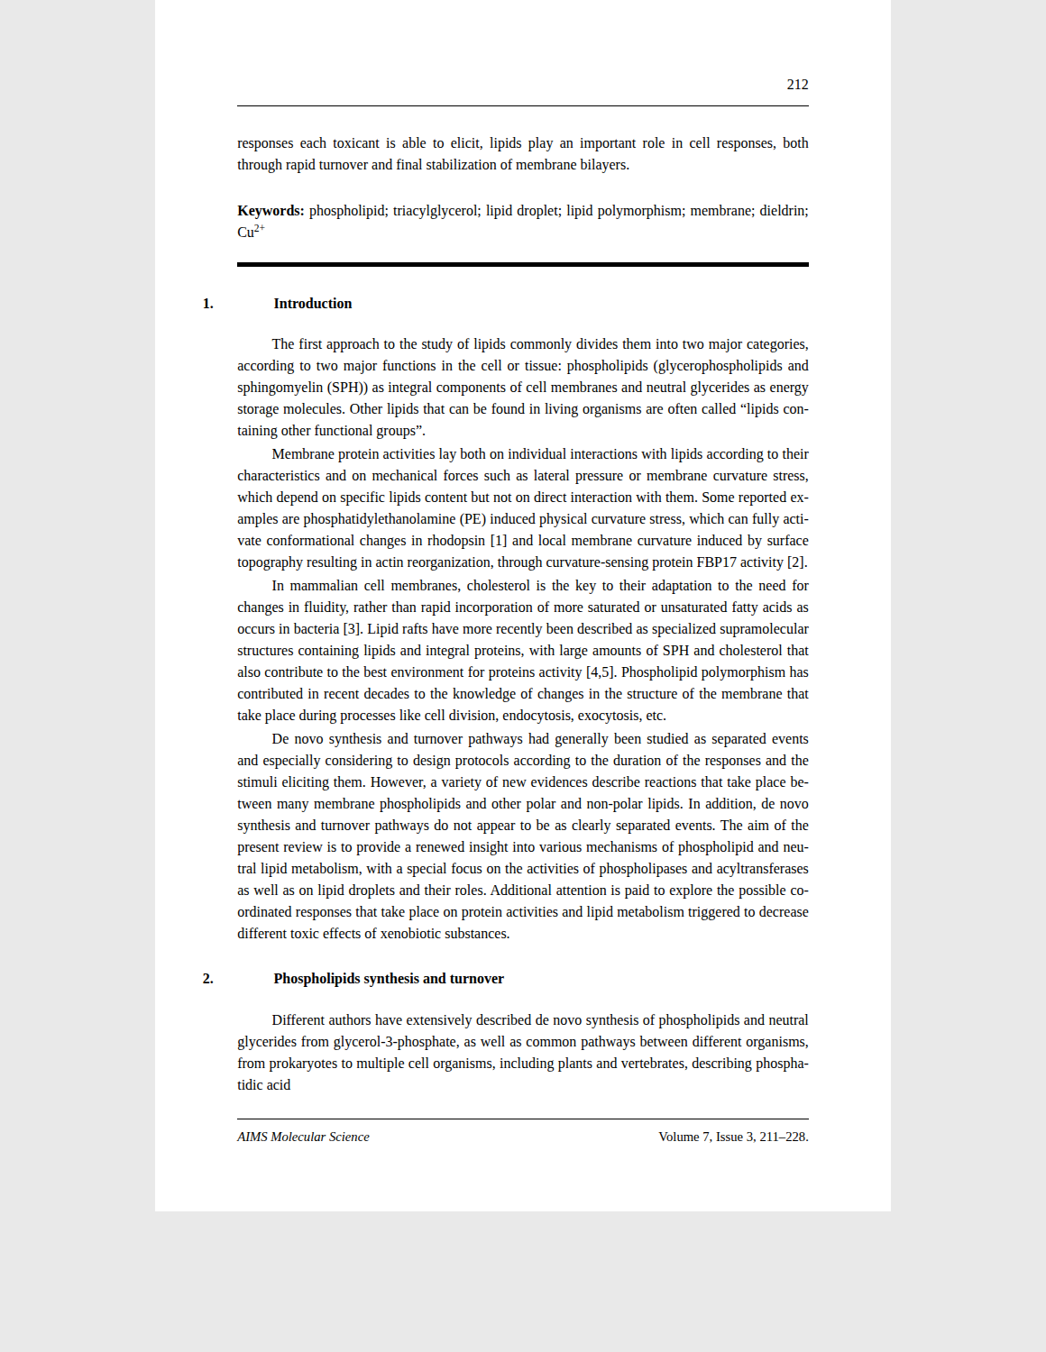212
responses each toxicant is able to elicit, lipids play an important role in cell responses, both through rapid turnover and final stabilization of membrane bilayers.
Keywords: phospholipid; triacylglycerol; lipid droplet; lipid polymorphism; membrane; dieldrin; Cu2+
1. Introduction
The first approach to the study of lipids commonly divides them into two major categories, according to two major functions in the cell or tissue: phospholipids (glycerophospholipids and sphingomyelin (SPH)) as integral components of cell membranes and neutral glycerides as energy storage molecules. Other lipids that can be found in living organisms are often called “lipids containing other functional groups”.
Membrane protein activities lay both on individual interactions with lipids according to their characteristics and on mechanical forces such as lateral pressure or membrane curvature stress, which depend on specific lipids content but not on direct interaction with them. Some reported examples are phosphatidylethanolamine (PE) induced physical curvature stress, which can fully activate conformational changes in rhodopsin [1] and local membrane curvature induced by surface topography resulting in actin reorganization, through curvature-sensing protein FBP17 activity [2].
In mammalian cell membranes, cholesterol is the key to their adaptation to the need for changes in fluidity, rather than rapid incorporation of more saturated or unsaturated fatty acids as occurs in bacteria [3]. Lipid rafts have more recently been described as specialized supramolecular structures containing lipids and integral proteins, with large amounts of SPH and cholesterol that also contribute to the best environment for proteins activity [4,5]. Phospholipid polymorphism has contributed in recent decades to the knowledge of changes in the structure of the membrane that take place during processes like cell division, endocytosis, exocytosis, etc.
De novo synthesis and turnover pathways had generally been studied as separated events and especially considering to design protocols according to the duration of the responses and the stimuli eliciting them. However, a variety of new evidences describe reactions that take place between many membrane phospholipids and other polar and non-polar lipids. In addition, de novo synthesis and turnover pathways do not appear to be as clearly separated events. The aim of the present review is to provide a renewed insight into various mechanisms of phospholipid and neutral lipid metabolism, with a special focus on the activities of phospholipases and acyltransferases as well as on lipid droplets and their roles. Additional attention is paid to explore the possible coordinated responses that take place on protein activities and lipid metabolism triggered to decrease different toxic effects of xenobiotic substances.
2. Phospholipids synthesis and turnover
Different authors have extensively described de novo synthesis of phospholipids and neutral glycerides from glycerol-3-phosphate, as well as common pathways between different organisms, from prokaryotes to multiple cell organisms, including plants and vertebrates, describing phosphatidic acid
AIMS Molecular Science Volume 7, Issue 3, 211–228.